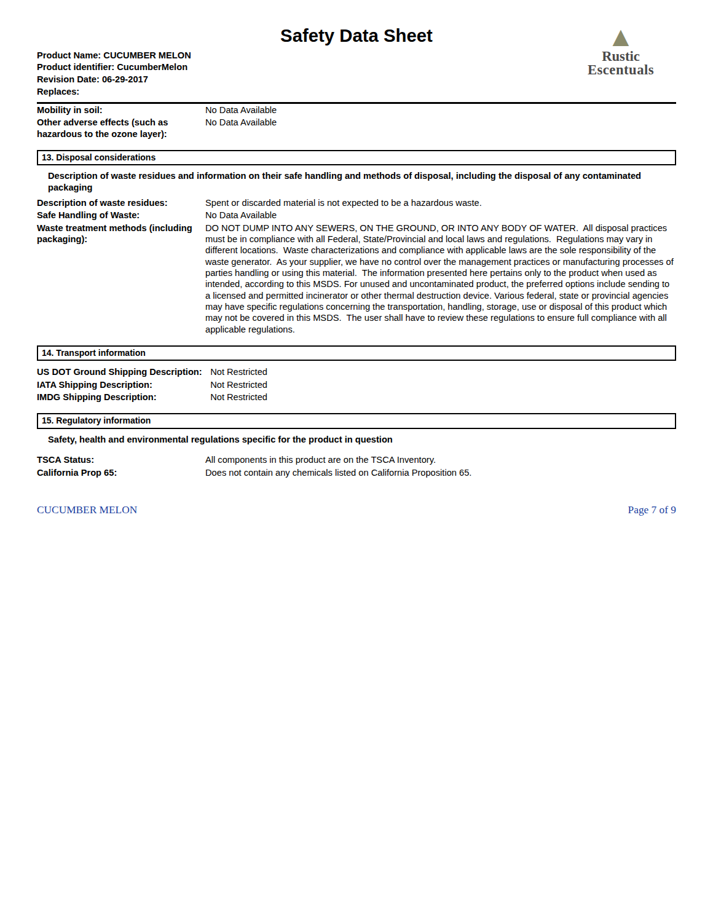Safety Data Sheet
▲
RusticEscentuals
Product Name: CUCUMBER MELON
Product identifier: CucumberMelon
Revision Date: 06-29-2017
Replaces:
| Mobility in soil: | No Data Available |
| Other adverse effects (such as hazardous to the ozone layer): | No Data Available |
13. Disposal considerations
Description of waste residues and information on their safe handling and methods of disposal, including the disposal of any contaminated packaging
| Description of waste residues: | Spent or discarded material is not expected to be a hazardous waste. |
| Safe Handling of Waste: | No Data Available |
| Waste treatment methods (including packaging): | DO NOT DUMP INTO ANY SEWERS, ON THE GROUND, OR INTO ANY BODY OF WATER. All disposal practices must be in compliance with all Federal, State/Provincial and local laws and regulations. Regulations may vary in different locations. Waste characterizations and compliance with applicable laws are the sole responsibility of the waste generator. As your supplier, we have no control over the management practices or manufacturing processes of parties handling or using this material. The information presented here pertains only to the product when used as intended, according to this MSDS. For unused and uncontaminated product, the preferred options include sending to a licensed and permitted incinerator or other thermal destruction device. Various federal, state or provincial agencies may have specific regulations concerning the transportation, handling, storage, use or disposal of this product which may not be covered in this MSDS. The user shall have to review these regulations to ensure full compliance with all applicable regulations. |
14. Transport information
| US DOT Ground Shipping Description: | Not Restricted |
| IATA Shipping Description: | Not Restricted |
| IMDG Shipping Description: | Not Restricted |
15. Regulatory information
Safety, health and environmental regulations specific for the product in question
| TSCA Status: | All components in this product are on the TSCA Inventory. |
| California Prop 65: | Does not contain any chemicals listed on California Proposition 65. |
CUCUMBER MELON
Page 7 of 9